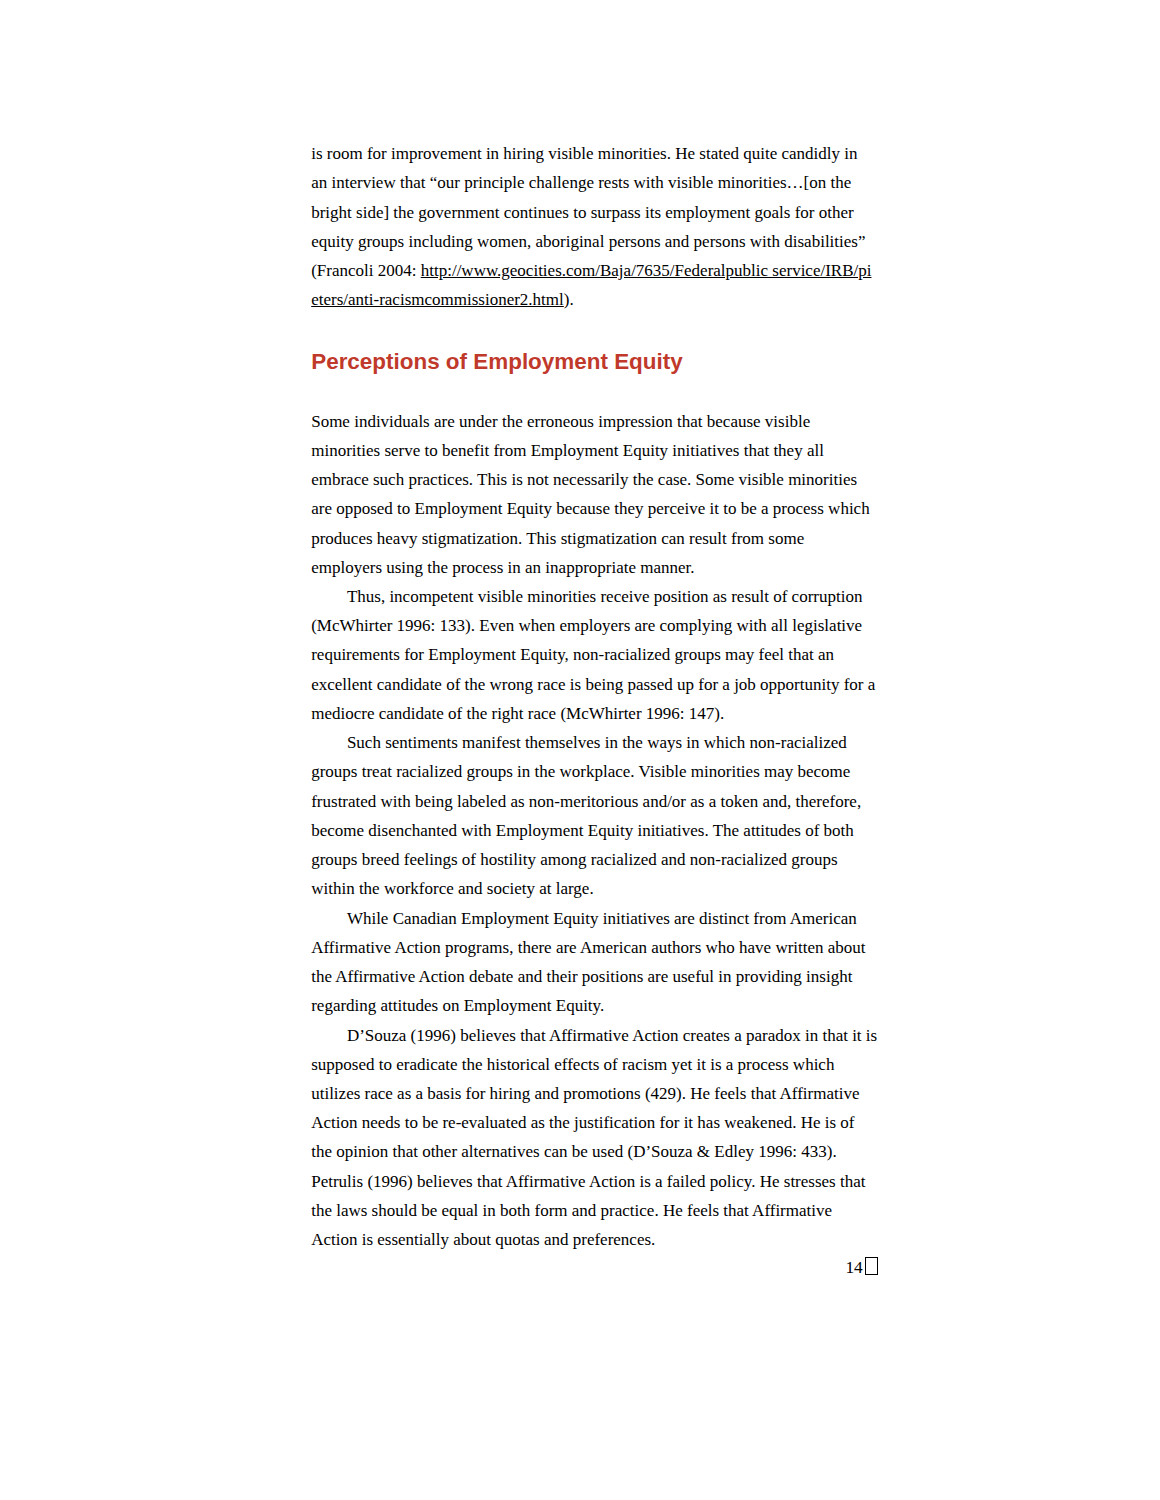is room for improvement in hiring visible minorities. He stated quite candidly in an interview that “our principle challenge rests with visible minorities…[on the bright side] the government continues to surpass its employment goals for other equity groups including women, aboriginal persons and persons with disabilities” (Francoli 2004: http://www.geocities.com/Baja/7635/Federalpublic service/IRB/pieters/anti-racismcommissioner2.html).
Perceptions of Employment Equity
Some individuals are under the erroneous impression that because visible minorities serve to benefit from Employment Equity initiatives that they all embrace such practices. This is not necessarily the case. Some visible minorities are opposed to Employment Equity because they perceive it to be a process which produces heavy stigmatization. This stigmatization can result from some employers using the process in an inappropriate manner.
Thus, incompetent visible minorities receive position as result of corruption (McWhirter 1996: 133). Even when employers are complying with all legislative requirements for Employment Equity, non-racialized groups may feel that an excellent candidate of the wrong race is being passed up for a job opportunity for a mediocre candidate of the right race (McWhirter 1996: 147).
Such sentiments manifest themselves in the ways in which non-racialized groups treat racialized groups in the workplace. Visible minorities may become frustrated with being labeled as non-meritorious and/or as a token and, therefore, become disenchanted with Employment Equity initiatives. The attitudes of both groups breed feelings of hostility among racialized and non-racialized groups within the workforce and society at large.
While Canadian Employment Equity initiatives are distinct from American Affirmative Action programs, there are American authors who have written about the Affirmative Action debate and their positions are useful in providing insight regarding attitudes on Employment Equity.
D’Souza (1996) believes that Affirmative Action creates a paradox in that it is supposed to eradicate the historical effects of racism yet it is a process which utilizes race as a basis for hiring and promotions (429). He feels that Affirmative Action needs to be re-evaluated as the justification for it has weakened. He is of the opinion that other alternatives can be used (D’Souza & Edley 1996: 433). Petrulis (1996) believes that Affirmative Action is a failed policy. He stresses that the laws should be equal in both form and practice. He feels that Affirmative Action is essentially about quotas and preferences.
14